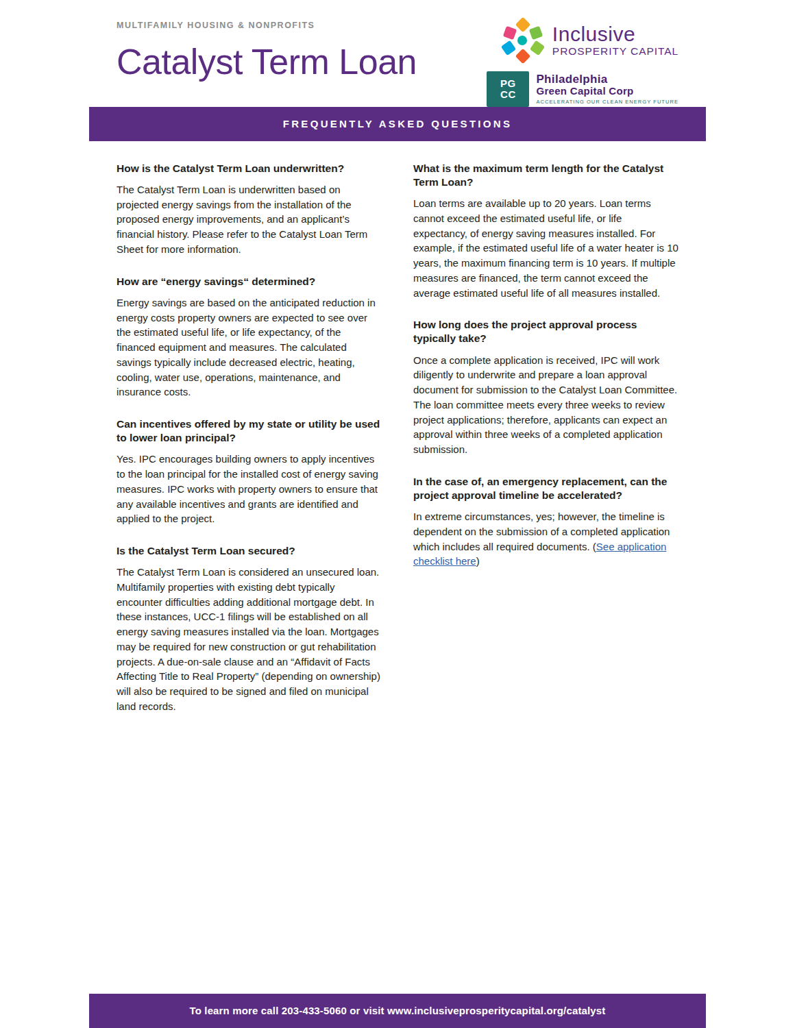Multifamily Housing & Nonprofits
Catalyst Term Loan
Inclusive
Prosperity Capital
PG
CC
Philadelphia
Green Capital Corp
Accelerating our clean energy future
Frequently Asked Questions
How is the Catalyst Term Loan underwritten?
The Catalyst Term Loan is underwritten based on projected energy savings from the installation of the proposed energy improvements, and an applicant’s financial history. Please refer to the Catalyst Loan Term Sheet for more information.
How are “energy savings“ determined?
Energy savings are based on the anticipated reduction in energy costs property owners are expected to see over the estimated useful life, or life expectancy, of the financed equipment and measures. The calculated savings typically include decreased electric, heating, cooling, water use, operations, maintenance, and insurance costs.
Can incentives offered by my state or utility be used to lower loan principal?
Yes. IPC encourages building owners to apply incentives to the loan principal for the installed cost of energy saving measures. IPC works with property owners to ensure that any available incentives and grants are identified and applied to the project.
Is the Catalyst Term Loan secured?
The Catalyst Term Loan is considered an unsecured loan. Multifamily properties with existing debt typically encounter difficulties adding additional mortgage debt. In these instances, UCC-1 filings will be established on all energy saving measures installed via the loan. Mortgages may be required for new construction or gut rehabilitation projects. A due-on-sale clause and an “Affidavit of Facts Affecting Title to Real Property” (depending on ownership) will also be required to be signed and filed on municipal land records.
What is the maximum term length for the Catalyst Term Loan?
Loan terms are available up to 20 years. Loan terms cannot exceed the estimated useful life, or life expectancy, of energy saving measures installed. For example, if the estimated useful life of a water heater is 10 years, the maximum financing term is 10 years. If multiple measures are financed, the term cannot exceed the average estimated useful life of all measures installed.
How long does the project approval process typically take?
Once a complete application is received, IPC will work diligently to underwrite and prepare a loan approval document for submission to the Catalyst Loan Committee. The loan committee meets every three weeks to review project applications; therefore, applicants can expect an approval within three weeks of a completed application submission.
In the case of, an emergency replacement, can the project approval timeline be accelerated?
In extreme circumstances, yes; however, the timeline is dependent on the submission of a completed application which includes all required documents. (See application checklist here)
To learn more call 203-433-5060 or visit www.inclusiveprosperitycapital.org/catalyst